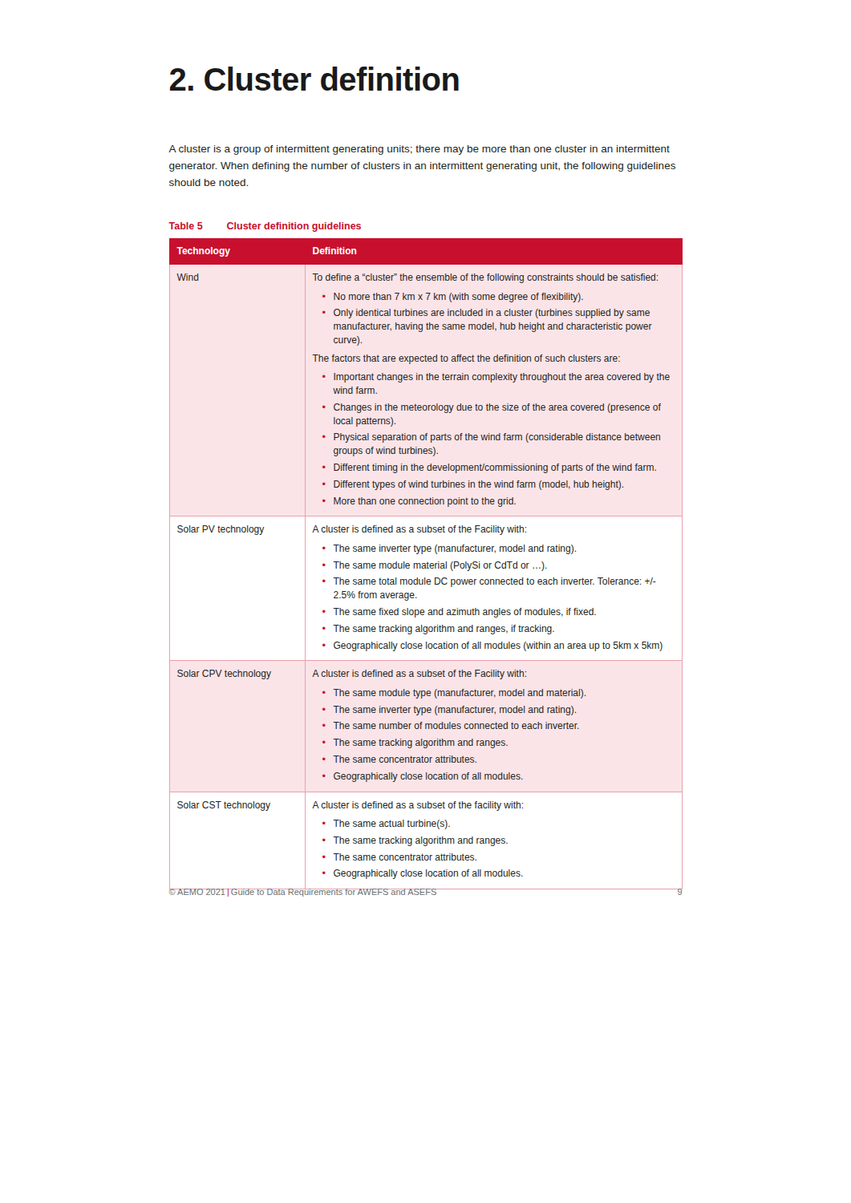2. Cluster definition
A cluster is a group of intermittent generating units; there may be more than one cluster in an intermittent generator. When defining the number of clusters in an intermittent generating unit, the following guidelines should be noted.
Table 5 Cluster definition guidelines
| Technology | Definition |
| --- | --- |
| Wind | To define a “cluster” the ensemble of the following constraints should be satisfied: No more than 7 km x 7 km (with some degree of flexibility). Only identical turbines are included in a cluster (turbines supplied by same manufacturer, having the same model, hub height and characteristic power curve). The factors that are expected to affect the definition of such clusters are: Important changes in the terrain complexity throughout the area covered by the wind farm. Changes in the meteorology due to the size of the area covered (presence of local patterns). Physical separation of parts of the wind farm (considerable distance between groups of wind turbines). Different timing in the development/commissioning of parts of the wind farm. Different types of wind turbines in the wind farm (model, hub height). More than one connection point to the grid. |
| Solar PV technology | A cluster is defined as a subset of the Facility with: The same inverter type (manufacturer, model and rating). The same module material (PolySi or CdTd or …). The same total module DC power connected to each inverter. Tolerance: +/- 2.5% from average. The same fixed slope and azimuth angles of modules, if fixed. The same tracking algorithm and ranges, if tracking. Geographically close location of all modules (within an area up to 5km x 5km) |
| Solar CPV technology | A cluster is defined as a subset of the Facility with: The same module type (manufacturer, model and material). The same inverter type (manufacturer, model and rating). The same number of modules connected to each inverter. The same tracking algorithm and ranges. The same concentrator attributes. Geographically close location of all modules. |
| Solar CST technology | A cluster is defined as a subset of the facility with: The same actual turbine(s). The same tracking algorithm and ranges. The same concentrator attributes. Geographically close location of all modules. |
© AEMO 2021|Guide to Data Requirements for AWEFS and ASEFS
9